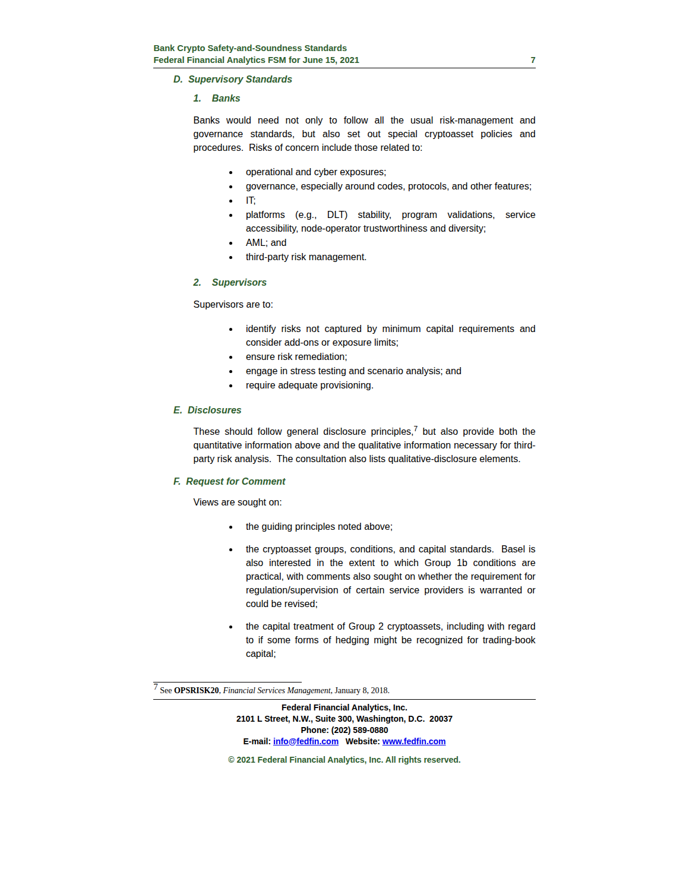Bank Crypto Safety-and-Soundness Standards
Federal Financial Analytics FSM for June 15, 2021 7
D. Supervisory Standards
1. Banks
Banks would need not only to follow all the usual risk-management and governance standards, but also set out special cryptoasset policies and procedures. Risks of concern include those related to:
operational and cyber exposures;
governance, especially around codes, protocols, and other features;
IT;
platforms (e.g., DLT) stability, program validations, service accessibility, node-operator trustworthiness and diversity;
AML; and
third-party risk management.
2. Supervisors
Supervisors are to:
identify risks not captured by minimum capital requirements and consider add-ons or exposure limits;
ensure risk remediation;
engage in stress testing and scenario analysis; and
require adequate provisioning.
E. Disclosures
These should follow general disclosure principles,7 but also provide both the quantitative information above and the qualitative information necessary for third-party risk analysis. The consultation also lists qualitative-disclosure elements.
F. Request for Comment
Views are sought on:
the guiding principles noted above;
the cryptoasset groups, conditions, and capital standards. Basel is also interested in the extent to which Group 1b conditions are practical, with comments also sought on whether the requirement for regulation/supervision of certain service providers is warranted or could be revised;
the capital treatment of Group 2 cryptoassets, including with regard to if some forms of hedging might be recognized for trading-book capital;
7 See OPSRISK20, Financial Services Management, January 8, 2018.
Federal Financial Analytics, Inc.
2101 L Street, N.W., Suite 300, Washington, D.C. 20037
Phone: (202) 589-0880
E-mail: info@fedfin.com Website: www.fedfin.com
© 2021 Federal Financial Analytics, Inc. All rights reserved.